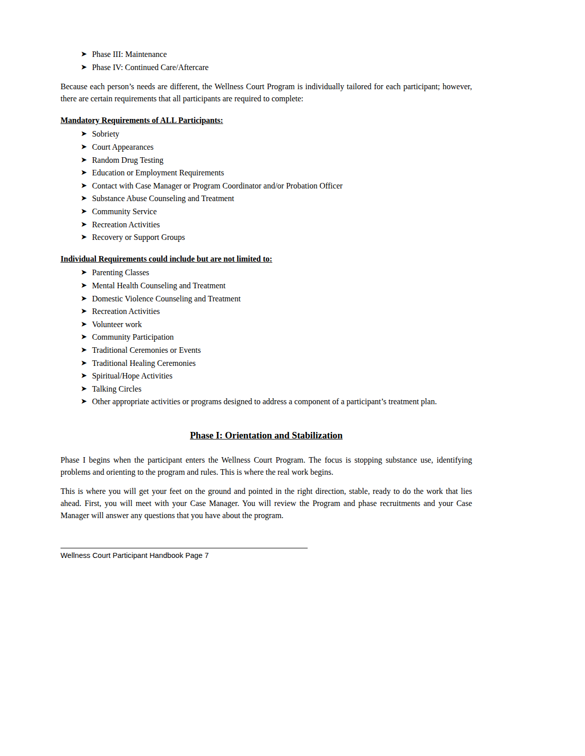Phase III: Maintenance
Phase IV: Continued Care/Aftercare
Because each person’s needs are different, the Wellness Court Program is individually tailored for each participant; however, there are certain requirements that all participants are required to complete:
Mandatory Requirements of ALL Participants:
Sobriety
Court Appearances
Random Drug Testing
Education or Employment Requirements
Contact with Case Manager or Program Coordinator and/or Probation Officer
Substance Abuse Counseling and Treatment
Community Service
Recreation Activities
Recovery or Support Groups
Individual Requirements could include but are not limited to:
Parenting Classes
Mental Health Counseling and Treatment
Domestic Violence Counseling and Treatment
Recreation Activities
Volunteer work
Community Participation
Traditional Ceremonies or Events
Traditional Healing Ceremonies
Spiritual/Hope Activities
Talking Circles
Other appropriate activities or programs designed to address a component of a participant’s treatment plan.
Phase I: Orientation and Stabilization
Phase I begins when the participant enters the Wellness Court Program. The focus is stopping substance use, identifying problems and orienting to the program and rules. This is where the real work begins.
This is where you will get your feet on the ground and pointed in the right direction, stable, ready to do the work that lies ahead. First, you will meet with your Case Manager. You will review the Program and phase recruitments and your Case Manager will answer any questions that you have about the program.
Wellness Court Participant Handbook Page 7